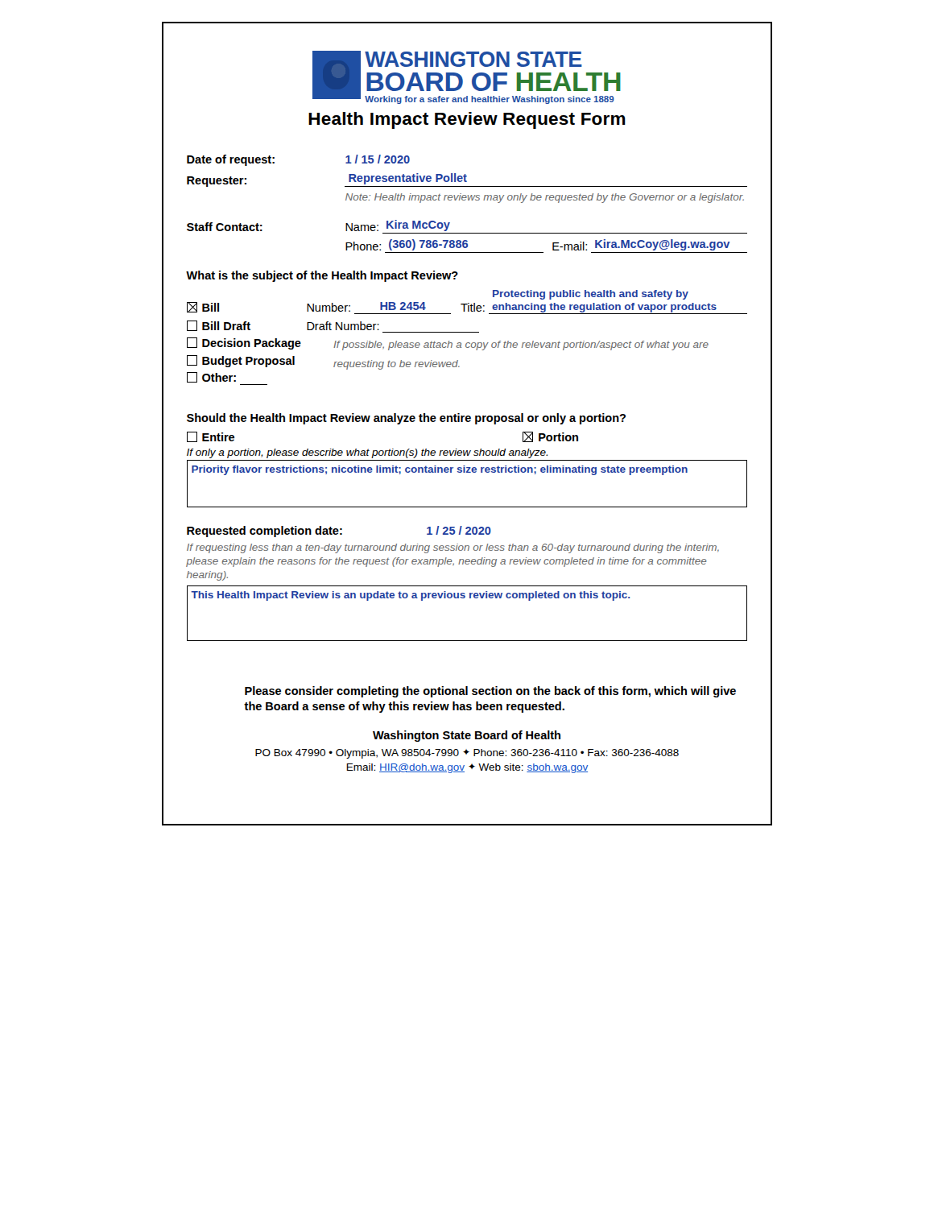WASHINGTON STATE
BOARD OF HEALTH
Working for a safer and healthier Washington since 1889
Health Impact Review Request Form
Date of request:
1 / 15 / 2020
Requester:
Representative Pollet
Note: Health impact reviews may only be requested by the Governor or a legislator.
Staff Contact:
Name:
Kira McCoy
Phone:
(360) 786-7886
E-mail:
Kira.McCoy@leg.wa.gov
What is the subject of the Health Impact Review?
Bill
Number:
HB 2454
Title:
Protecting public health and safety by
enhancing the regulation of vapor products
Bill Draft
Draft Number:
Decision Package
Budget Proposal
Other:
If possible, please attach a copy of the relevant portion/aspect of what you are
requesting to be reviewed.
Should the Health Impact Review analyze the entire proposal or only a portion?
Entire
Portion
If only a portion, please describe what portion(s) the review should analyze.
Priority flavor restrictions; nicotine limit; container size restriction; eliminating state preemption
Requested completion date:
1 / 25 / 2020
If requesting less than a ten-day turnaround during session or less than a 60-day turnaround during the interim, please explain the reasons for the request (for example, needing a review completed in time for a committee hearing).
This Health Impact Review is an update to a previous review completed on this topic.
Please consider completing the optional section on the back of this form, which will give
the Board a sense of why this review has been requested.
Washington State Board of Health
PO Box 47990 • Olympia, WA 98504-7990 ✦ Phone: 360-236-4110 • Fax: 360-236-4088
Email: HIR@doh.wa.gov ✦ Web site: sboh.wa.gov